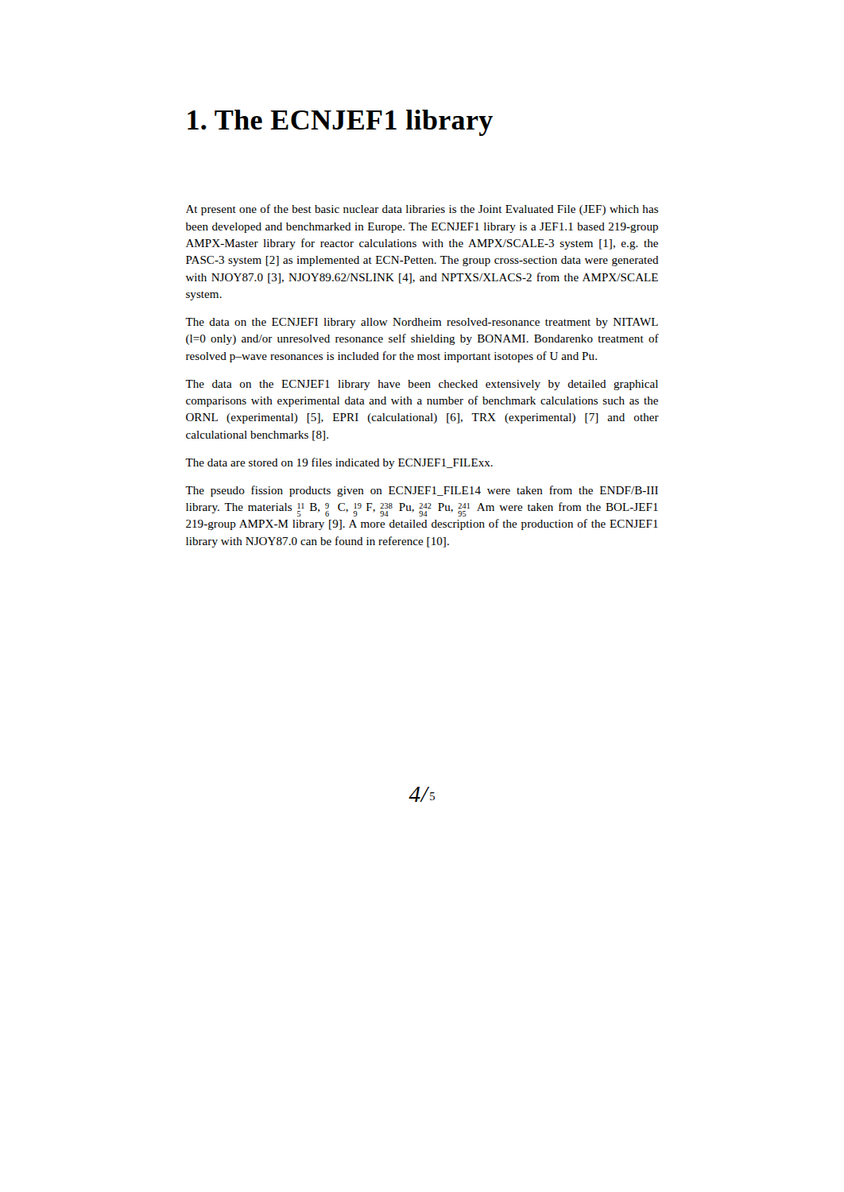1. The ECNJEF1 library
At present one of the best basic nuclear data libraries is the Joint Evaluated File (JEF) which has been developed and benchmarked in Europe. The ECNJEF1 library is a JEF1.1 based 219-group AMPX-Master library for reactor calculations with the AMPX/SCALE-3 system [1], e.g. the PASC-3 system [2] as implemented at ECN-Petten. The group cross-section data were generated with NJOY87.0 [3], NJOY89.62/NSLINK [4], and NPTXS/XLACS-2 from the AMPX/SCALE system.
The data on the ECNJEFI library allow Nordheim resolved-resonance treatment by NITAWL (l=0 only) and/or unresolved resonance self shielding by BONAMI. Bondarenko treatment of resolved p–wave resonances is included for the most important isotopes of U and Pu.
The data on the ECNJEF1 library have been checked extensively by detailed graphical comparisons with experimental data and with a number of benchmark calculations such as the ORNL (experimental) [5], EPRI (calculational) [6], TRX (experimental) [7] and other calculational benchmarks [8].
The data are stored on 19 files indicated by ECNJEF1_FILExx.
The pseudo fission products given on ECNJEF1_FILE14 were taken from the ENDF/B-III library. The materials 115 B, 96 C, 199 F, 23894 Pu, 24294 Pu, 24195 Am were taken from the BOL-JEF1 219-group AMPX-M library [9]. A more detailed description of the production of the ECNJEF1 library with NJOY87.0 can be found in reference [10].
4/5